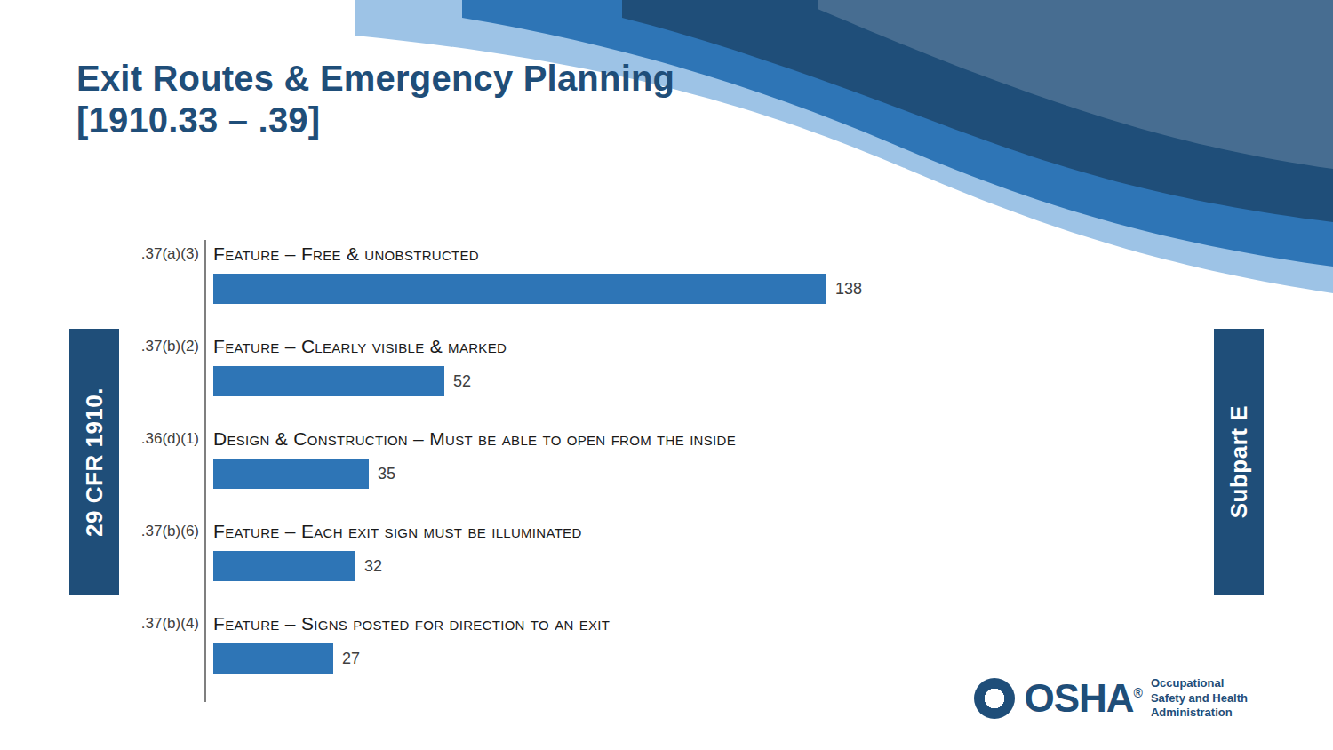Exit Routes & Emergency Planning
[1910.33 – .39]
29 CFR 1910.
Subpart E
.37(a)(3)
Feature – Free & unobstructed
138
.37(b)(2)
Feature – Clearly visible & marked
52
.36(d)(1)
Design & Construction – Must be able to open from the inside
35
.37(b)(6)
Feature – Each exit sign must be illuminated
32
.37(b)(4)
Feature – Signs posted for direction to an exit
27
OSHA®
Occupational
Safety and Health
Administration